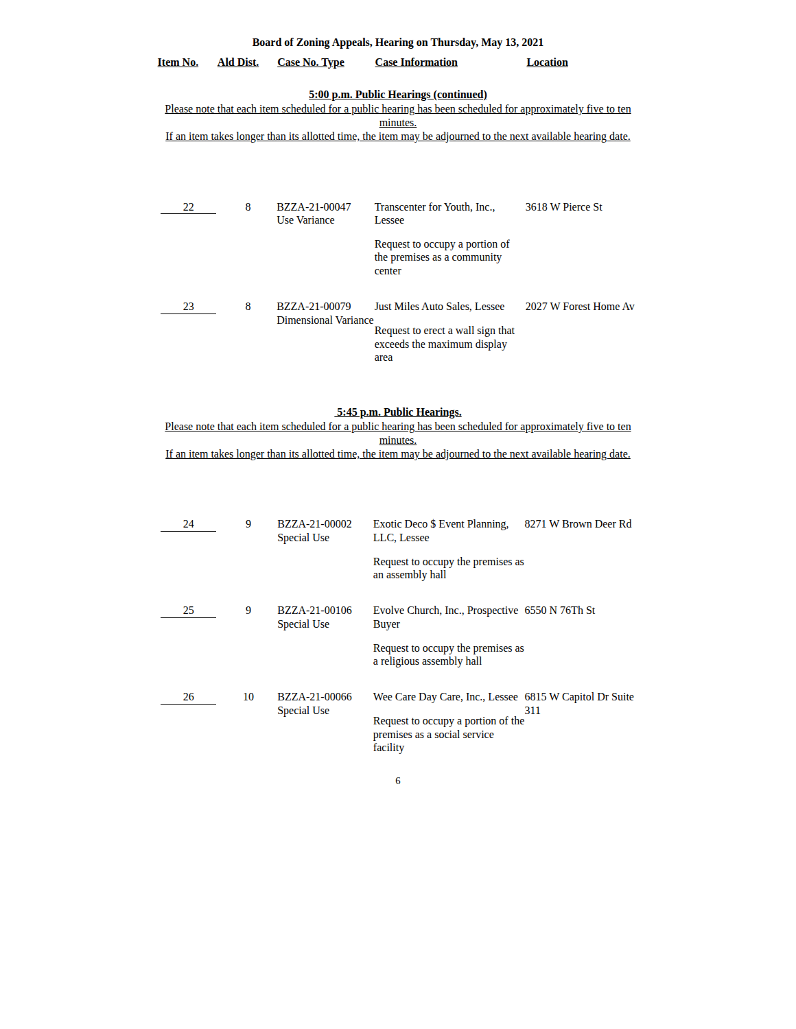Board of Zoning Appeals, Hearing on Thursday, May 13, 2021
| Item No. | Ald Dist. | Case No. Type | Case Information | Location |
5:00 p.m. Public Hearings (continued) Please note that each item scheduled for a public hearing has been scheduled for approximately five to ten minutes. If an item takes longer than its allotted time, the item may be adjourned to the next available hearing date.
| 22 | 8 | BZZA-21-00047 Use Variance | Transcenter for Youth, Inc., Lessee Request to occupy a portion of the premises as a community center | 3618 W Pierce St |
| 23 | 8 | BZZA-21-00079 Dimensional Variance | Just Miles Auto Sales, Lessee Request to erect a wall sign that exceeds the maximum display area | 2027 W Forest Home Av |
5:45 p.m. Public Hearings. Please note that each item scheduled for a public hearing has been scheduled for approximately five to ten minutes. If an item takes longer than its allotted time, the item may be adjourned to the next available hearing date.
| 24 | 9 | BZZA-21-00002 Special Use | Exotic Deco $ Event Planning, LLC, Lessee Request to occupy the premises as an assembly hall | 8271 W Brown Deer Rd |
| 25 | 9 | BZZA-21-00106 Special Use | Evolve Church, Inc., Prospective Buyer Request to occupy the premises as a religious assembly hall | 6550 N 76Th St |
| 26 | 10 | BZZA-21-00066 Special Use | Wee Care Day Care, Inc., Lessee Request to occupy a portion of the premises as a social service facility | 6815 W Capitol Dr Suite 311 |
6